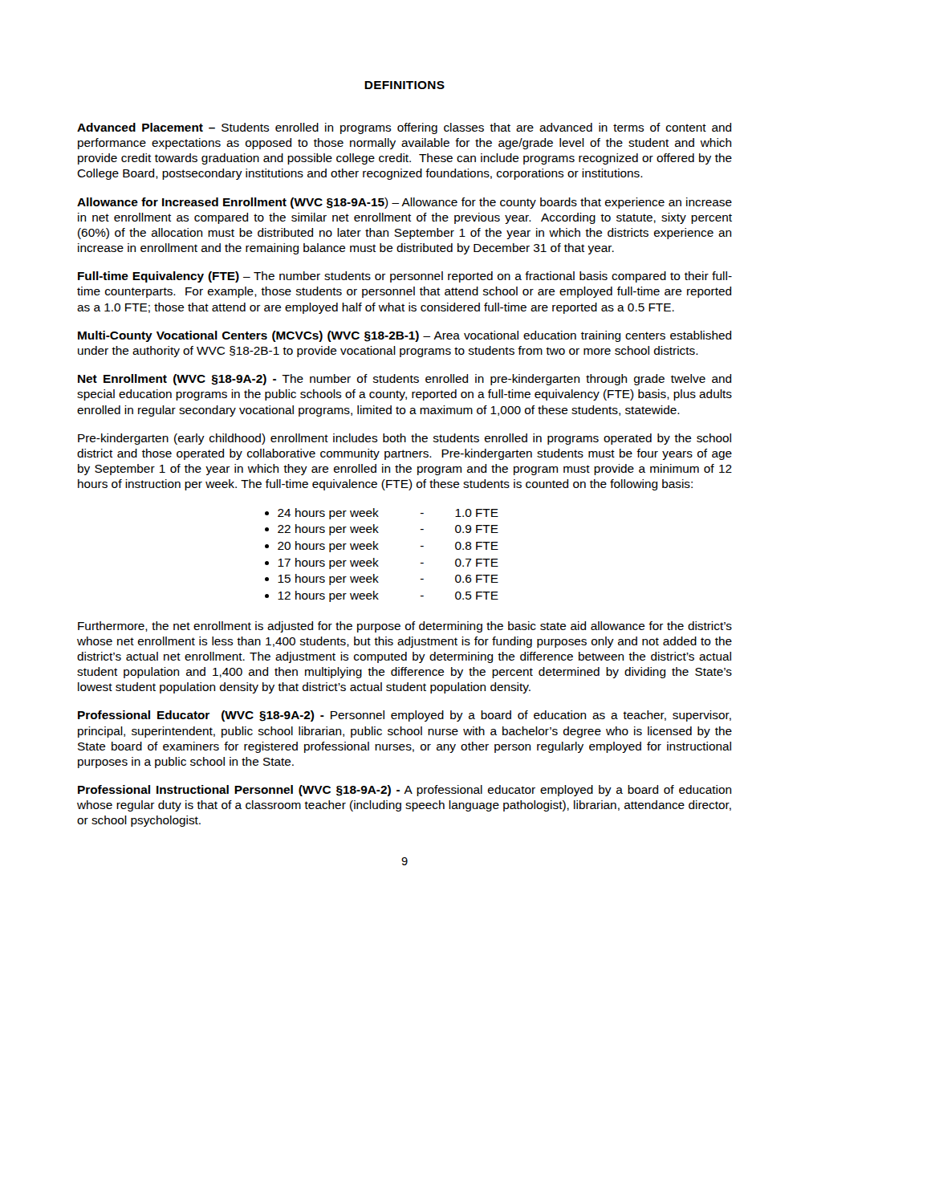DEFINITIONS
Advanced Placement – Students enrolled in programs offering classes that are advanced in terms of content and performance expectations as opposed to those normally available for the age/grade level of the student and which provide credit towards graduation and possible college credit. These can include programs recognized or offered by the College Board, postsecondary institutions and other recognized foundations, corporations or institutions.
Allowance for Increased Enrollment (WVC §18-9A-15) – Allowance for the county boards that experience an increase in net enrollment as compared to the similar net enrollment of the previous year. According to statute, sixty percent (60%) of the allocation must be distributed no later than September 1 of the year in which the districts experience an increase in enrollment and the remaining balance must be distributed by December 31 of that year.
Full-time Equivalency (FTE) – The number students or personnel reported on a fractional basis compared to their full-time counterparts. For example, those students or personnel that attend school or are employed full-time are reported as a 1.0 FTE; those that attend or are employed half of what is considered full-time are reported as a 0.5 FTE.
Multi-County Vocational Centers (MCVCs) (WVC §18-2B-1) – Area vocational education training centers established under the authority of WVC §18-2B-1 to provide vocational programs to students from two or more school districts.
Net Enrollment (WVC §18-9A-2) - The number of students enrolled in pre-kindergarten through grade twelve and special education programs in the public schools of a county, reported on a full-time equivalency (FTE) basis, plus adults enrolled in regular secondary vocational programs, limited to a maximum of 1,000 of these students, statewide.
Pre-kindergarten (early childhood) enrollment includes both the students enrolled in programs operated by the school district and those operated by collaborative community partners. Pre-kindergarten students must be four years of age by September 1 of the year in which they are enrolled in the program and the program must provide a minimum of 12 hours of instruction per week. The full-time equivalence (FTE) of these students is counted on the following basis:
24 hours per week-1.0 FTE
22 hours per week-0.9 FTE
20 hours per week-0.8 FTE
17 hours per week-0.7 FTE
15 hours per week-0.6 FTE
12 hours per week-0.5 FTE
Furthermore, the net enrollment is adjusted for the purpose of determining the basic state aid allowance for the district’s whose net enrollment is less than 1,400 students, but this adjustment is for funding purposes only and not added to the district’s actual net enrollment. The adjustment is computed by determining the difference between the district’s actual student population and 1,400 and then multiplying the difference by the percent determined by dividing the State’s lowest student population density by that district’s actual student population density.
Professional Educator (WVC §18-9A-2) - Personnel employed by a board of education as a teacher, supervisor, principal, superintendent, public school librarian, public school nurse with a bachelor’s degree who is licensed by the State board of examiners for registered professional nurses, or any other person regularly employed for instructional purposes in a public school in the State.
Professional Instructional Personnel (WVC §18-9A-2) - A professional educator employed by a board of education whose regular duty is that of a classroom teacher (including speech language pathologist), librarian, attendance director, or school psychologist.
9